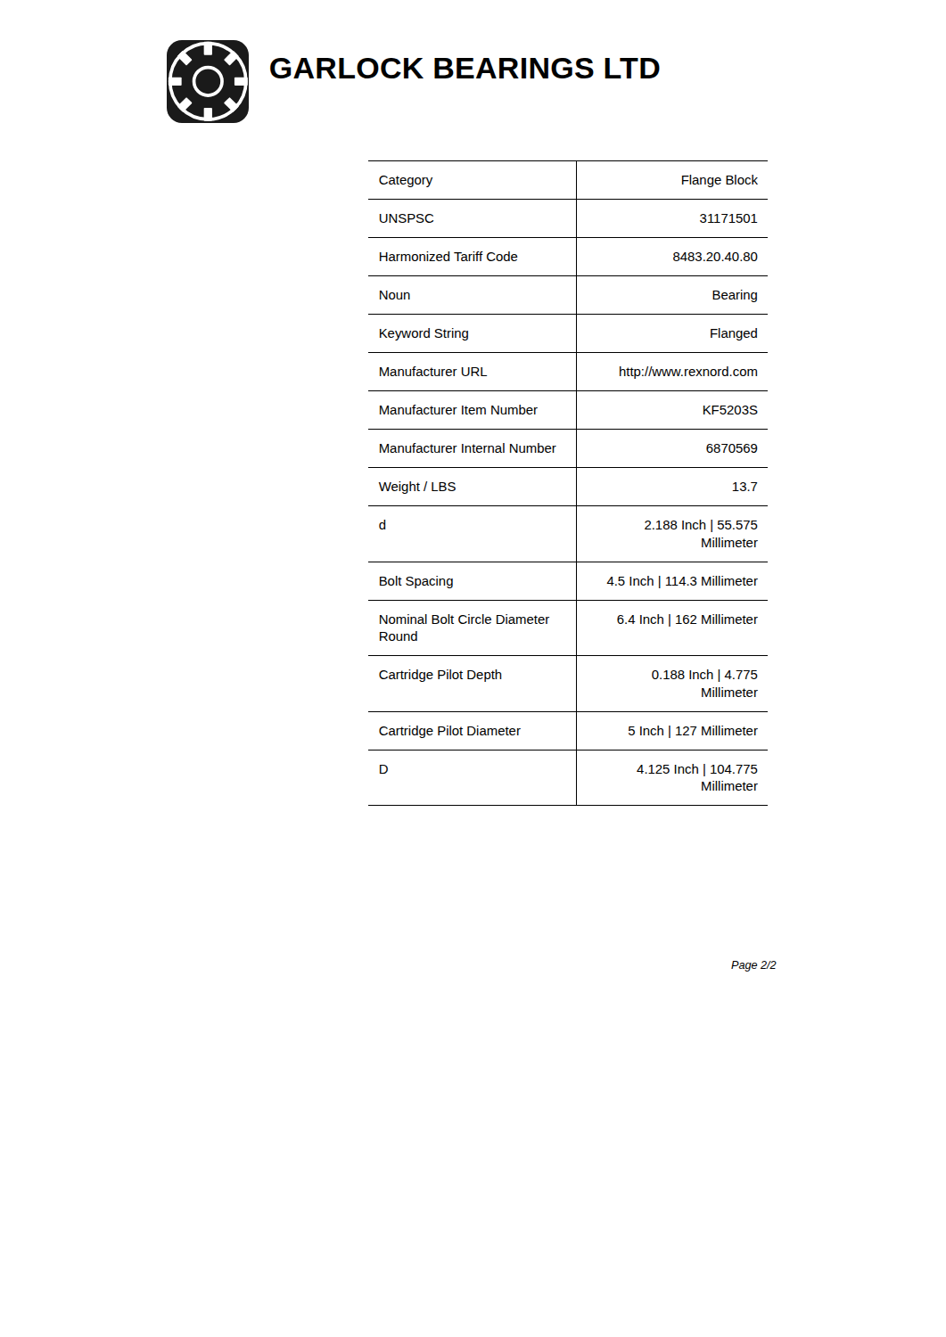GARLOCK BEARINGS LTD
| Category | Flange Block |
| UNSPSC | 31171501 |
| Harmonized Tariff Code | 8483.20.40.80 |
| Noun | Bearing |
| Keyword String | Flanged |
| Manufacturer URL | http://www.rexnord.com |
| Manufacturer Item Number | KF5203S |
| Manufacturer Internal Number | 6870569 |
| Weight / LBS | 13.7 |
| d | 2.188 Inch / 55.575 Millimeter |
| Bolt Spacing | 4.5 Inch / 114.3 Millimeter |
| Nominal Bolt Circle Diameter Round | 6.4 Inch / 162 Millimeter |
| Cartridge Pilot Depth | 0.188 Inch / 4.775 Millimeter |
| Cartridge Pilot Diameter | 5 Inch / 127 Millimeter |
| D | 4.125 Inch / 104.775 Millimeter |
Page 2/2